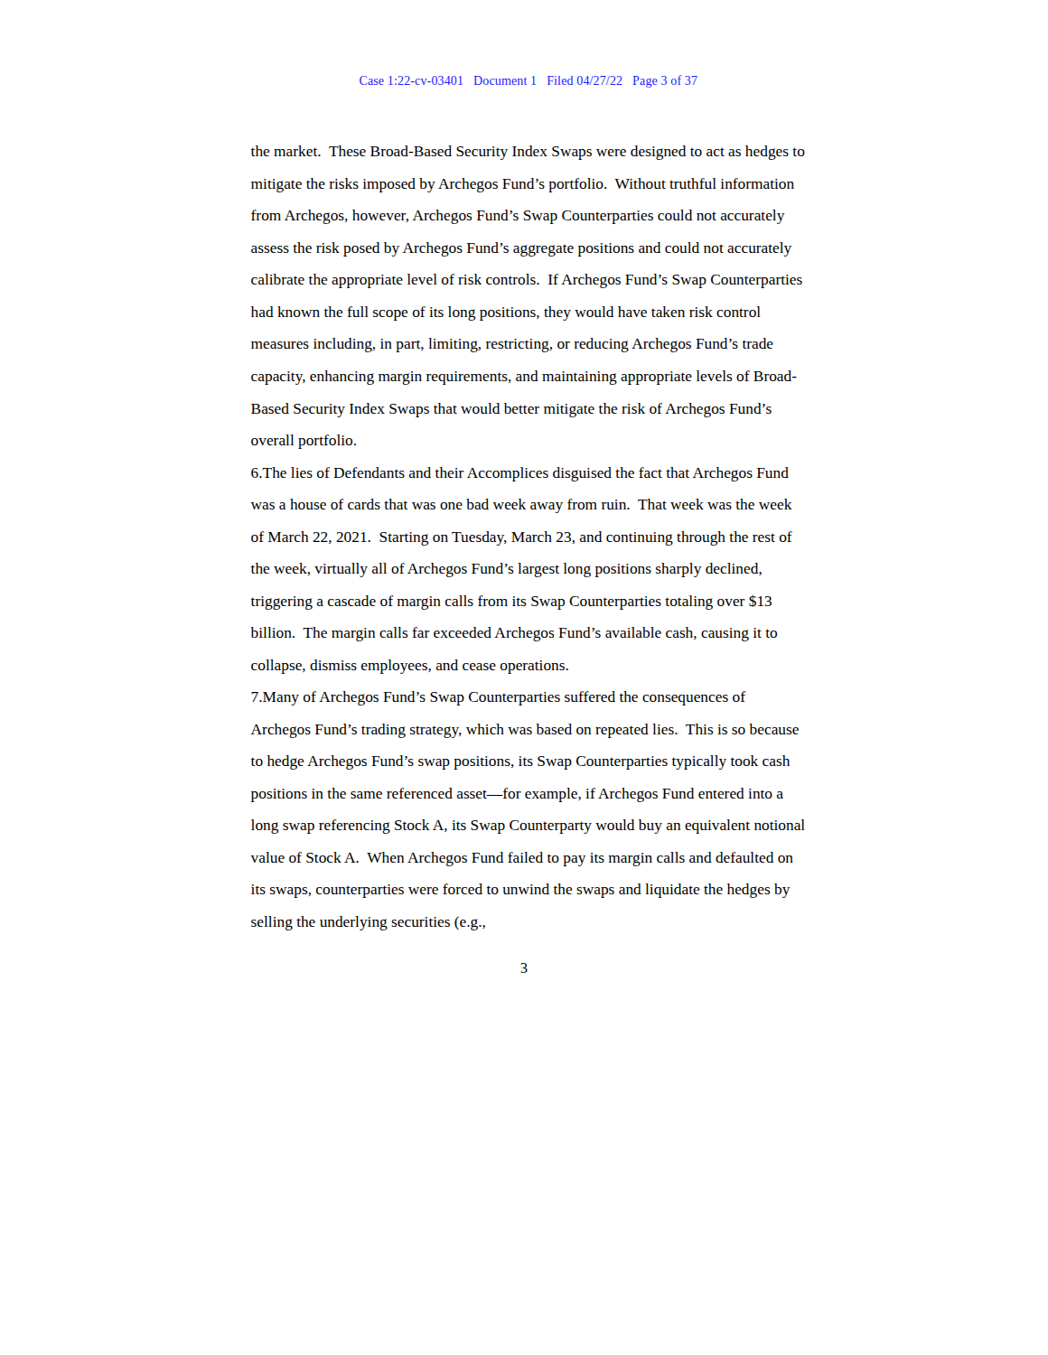Case 1:22-cv-03401 Document 1 Filed 04/27/22 Page 3 of 37
the market. These Broad-Based Security Index Swaps were designed to act as hedges to mitigate the risks imposed by Archegos Fund’s portfolio. Without truthful information from Archegos, however, Archegos Fund’s Swap Counterparties could not accurately assess the risk posed by Archegos Fund’s aggregate positions and could not accurately calibrate the appropriate level of risk controls. If Archegos Fund’s Swap Counterparties had known the full scope of its long positions, they would have taken risk control measures including, in part, limiting, restricting, or reducing Archegos Fund’s trade capacity, enhancing margin requirements, and maintaining appropriate levels of Broad-Based Security Index Swaps that would better mitigate the risk of Archegos Fund’s overall portfolio.
6. The lies of Defendants and their Accomplices disguised the fact that Archegos Fund was a house of cards that was one bad week away from ruin. That week was the week of March 22, 2021. Starting on Tuesday, March 23, and continuing through the rest of the week, virtually all of Archegos Fund’s largest long positions sharply declined, triggering a cascade of margin calls from its Swap Counterparties totaling over $13 billion. The margin calls far exceeded Archegos Fund’s available cash, causing it to collapse, dismiss employees, and cease operations.
7. Many of Archegos Fund’s Swap Counterparties suffered the consequences of Archegos Fund’s trading strategy, which was based on repeated lies. This is so because to hedge Archegos Fund’s swap positions, its Swap Counterparties typically took cash positions in the same referenced asset—for example, if Archegos Fund entered into a long swap referencing Stock A, its Swap Counterparty would buy an equivalent notional value of Stock A. When Archegos Fund failed to pay its margin calls and defaulted on its swaps, counterparties were forced to unwind the swaps and liquidate the hedges by selling the underlying securities (e.g.,
3